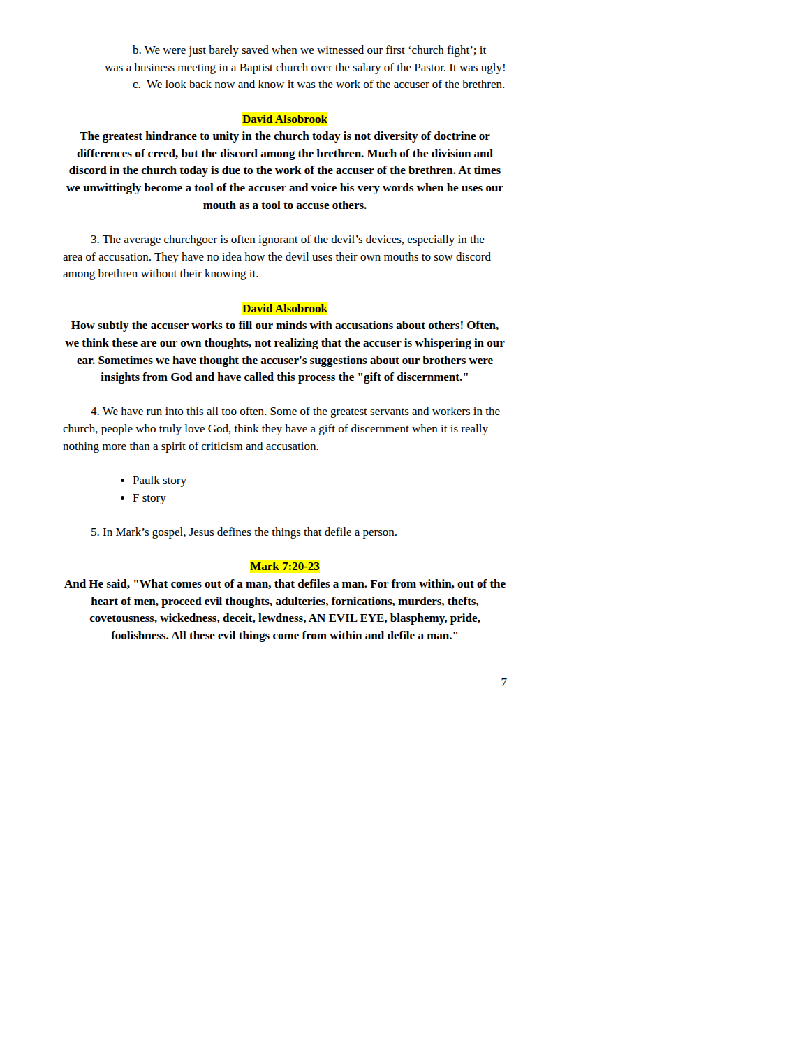b. We were just barely saved when we witnessed our first ‘church fight’; it was a business meeting in a Baptist church over the salary of the Pastor. It was ugly!
c. We look back now and know it was the work of the accuser of the brethren.
David Alsobrook
The greatest hindrance to unity in the church today is not diversity of doctrine or differences of creed, but the discord among the brethren. Much of the division and discord in the church today is due to the work of the accuser of the brethren. At times we unwittingly become a tool of the accuser and voice his very words when he uses our mouth as a tool to accuse others.
3. The average churchgoer is often ignorant of the devil’s devices, especially in the area of accusation. They have no idea how the devil uses their own mouths to sow discord among brethren without their knowing it.
David Alsobrook
How subtly the accuser works to fill our minds with accusations about others! Often, we think these are our own thoughts, not realizing that the accuser is whispering in our ear. Sometimes we have thought the accuser's suggestions about our brothers were insights from God and have called this process the "gift of discernment."
4. We have run into this all too often. Some of the greatest servants and workers in the church, people who truly love God, think they have a gift of discernment when it is really nothing more than a spirit of criticism and accusation.
Paulk story
F story
5. In Mark’s gospel, Jesus defines the things that defile a person.
Mark 7:20-23
And He said, "What comes out of a man, that defiles a man. For from within, out of the heart of men, proceed evil thoughts, adulteries, fornications, murders, thefts, covetousness, wickedness, deceit, lewdness, AN EVIL EYE, blasphemy, pride, foolishness. All these evil things come from within and defile a man."
7